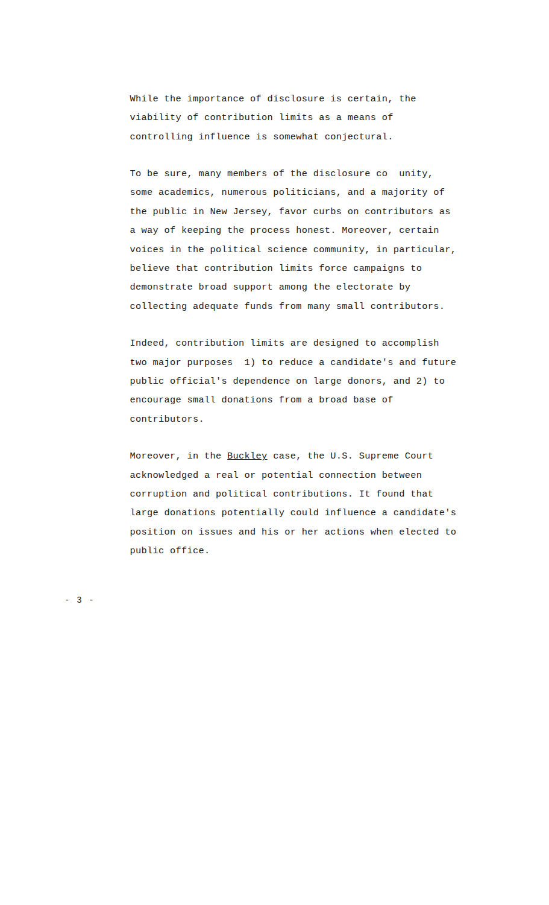While the importance of disclosure is certain, the viability of contribution limits as a means of controlling influence is somewhat conjectural.
To be sure, many members of the disclosure co unity, some academics, numerous politicians, and a majority of the public in New Jersey, favor curbs on contributors as a way of keeping the process honest. Moreover, certain voices in the political science community, in particular, believe that contribution limits force campaigns to demonstrate broad support among the electorate by collecting adequate funds from many small contributors.
Indeed, contribution limits are designed to accomplish two major purposes 1) to reduce a candidate's and future public official's dependence on large donors, and 2) to encourage small donations from a broad base of contributors.
Moreover, in the Buckley case, the U.S. Supreme Court acknowledged a real or potential connection between corruption and political contributions. It found that large donations potentially could influence a candidate's position on issues and his or her actions when elected to public office.
- 3 -